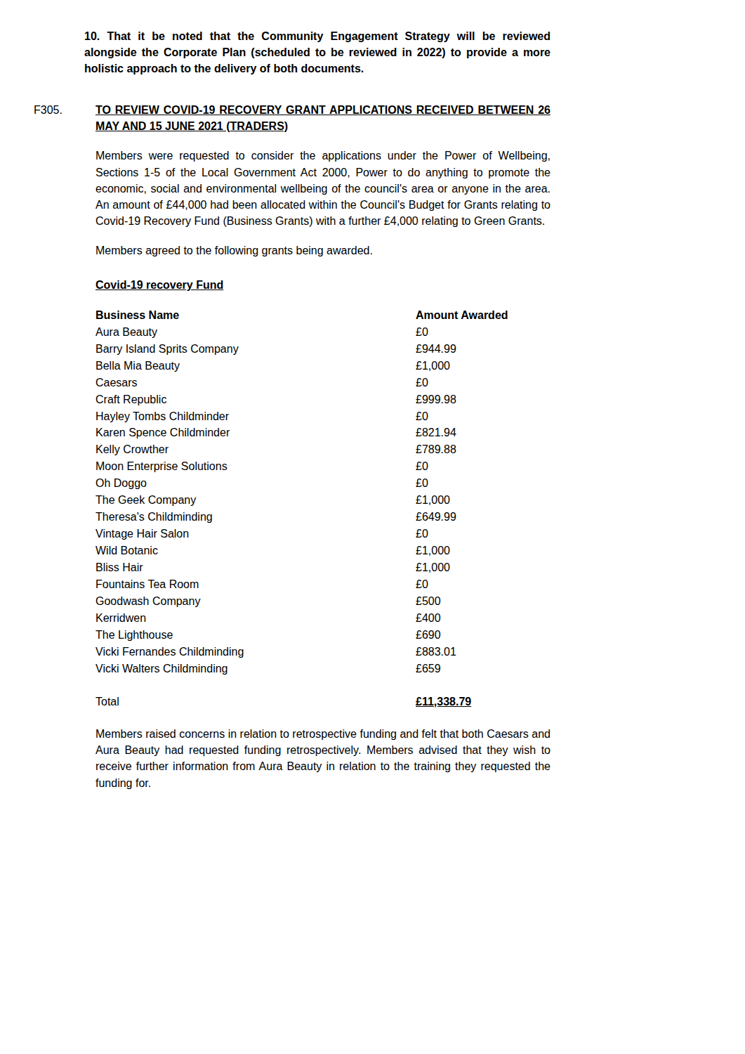10. That it be noted that the Community Engagement Strategy will be reviewed alongside the Corporate Plan (scheduled to be reviewed in 2022) to provide a more holistic approach to the delivery of both documents.
F305.
To review Covid-19 recovery grant applications received between 26 May and 15 June 2021 (Traders)
Members were requested to consider the applications under the Power of Wellbeing, Sections 1-5 of the Local Government Act 2000, Power to do anything to promote the economic, social and environmental wellbeing of the council's area or anyone in the area. An amount of £44,000 had been allocated within the Council's Budget for Grants relating to Covid-19 Recovery Fund (Business Grants) with a further £4,000 relating to Green Grants.
Members agreed to the following grants being awarded.
Covid-19 recovery Fund
| Business Name | Amount Awarded |
| --- | --- |
| Aura Beauty | £0 |
| Barry Island Sprits Company | £944.99 |
| Bella Mia Beauty | £1,000 |
| Caesars | £0 |
| Craft Republic | £999.98 |
| Hayley Tombs Childminder | £0 |
| Karen Spence Childminder | £821.94 |
| Kelly Crowther | £789.88 |
| Moon Enterprise Solutions | £0 |
| Oh Doggo | £0 |
| The Geek Company | £1,000 |
| Theresa's Childminding | £649.99 |
| Vintage Hair Salon | £0 |
| Wild Botanic | £1,000 |
| Bliss Hair | £1,000 |
| Fountains Tea Room | £0 |
| Goodwash Company | £500 |
| Kerridwen | £400 |
| The Lighthouse | £690 |
| Vicki Fernandes Childminding | £883.01 |
| Vicki Walters Childminding | £659 |
| Total | £11,338.79 |
Members raised concerns in relation to retrospective funding and felt that both Caesars and Aura Beauty had requested funding retrospectively. Members advised that they wish to receive further information from Aura Beauty in relation to the training they requested the funding for.